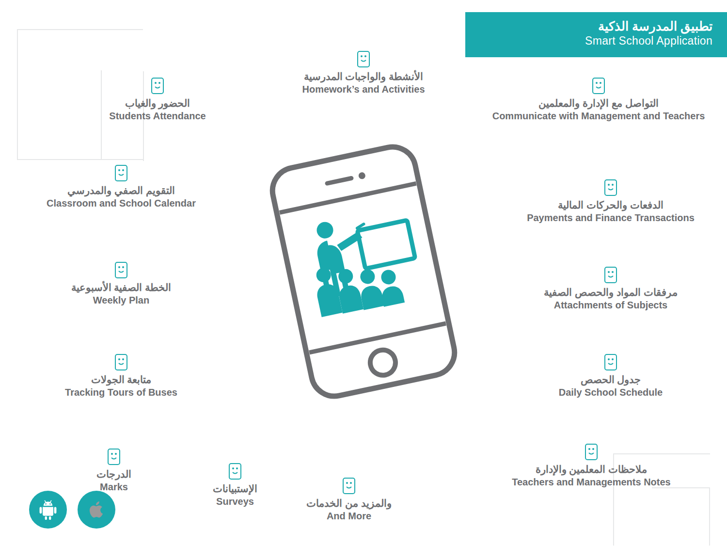تطبيق المدرسة الذكية
Smart School Application
الحضور والغياب
Students Attendance
الأنشطة والواجبات المدرسية
Homework’s and Activities
التقويم الصفي والمدرسي
Classroom and School Calendar
الخطة الصفية الأسبوعية
Weekly Plan
متابعة الجولات
Tracking Tours of Buses
الدرجات
Marks
الإستبيانات
Surveys
والمزيد من الخدمات
And More
التواصل مع الإدارة والمعلمين
Communicate with Management and Teachers
الدفعات والحركات المالية
Payments and Finance Transactions
مرفقات المواد والحصص الصفية
Attachments of Subjects
جدول الحصص
Daily School Schedule
ملاحظات المعلمين والإدارة
Teachers and Managements Notes